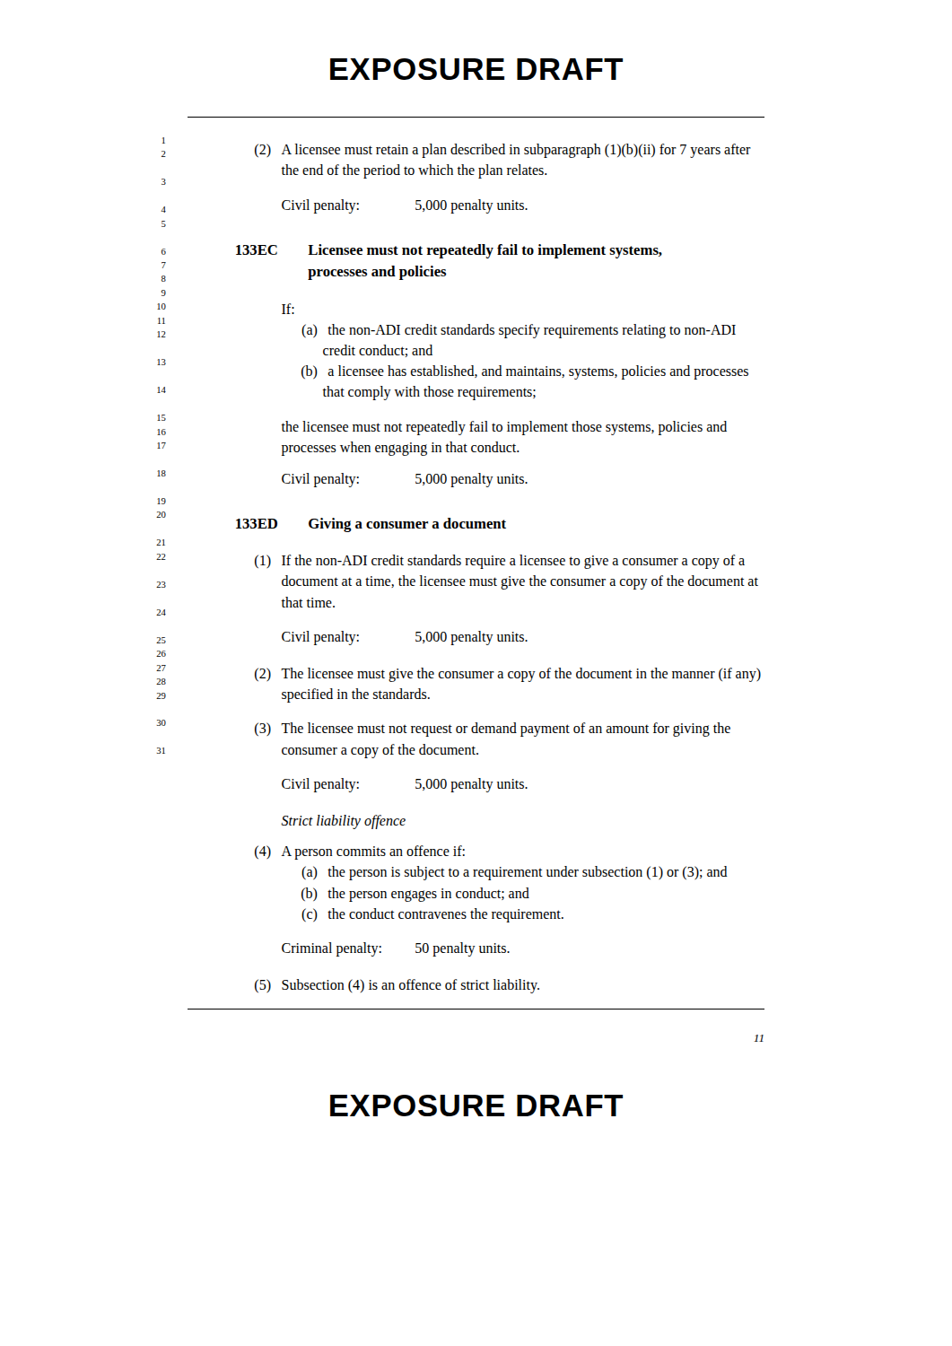EXPOSURE DRAFT
(2) A licensee must retain a plan described in subparagraph (1)(b)(ii) for 7 years after the end of the period to which the plan relates.
Civil penalty: 5,000 penalty units.
133EC Licensee must not repeatedly fail to implement systems, processes and policies
If:
(a) the non-ADI credit standards specify requirements relating to non-ADI credit conduct; and
(b) a licensee has established, and maintains, systems, policies and processes that comply with those requirements;
the licensee must not repeatedly fail to implement those systems, policies and processes when engaging in that conduct.
Civil penalty: 5,000 penalty units.
133ED Giving a consumer a document
(1) If the non-ADI credit standards require a licensee to give a consumer a copy of a document at a time, the licensee must give the consumer a copy of the document at that time.
Civil penalty: 5,000 penalty units.
(2) The licensee must give the consumer a copy of the document in the manner (if any) specified in the standards.
(3) The licensee must not request or demand payment of an amount for giving the consumer a copy of the document.
Civil penalty: 5,000 penalty units.
Strict liability offence
(4) A person commits an offence if:
(a) the person is subject to a requirement under subsection (1) or (3); and
(b) the person engages in conduct; and
(c) the conduct contravenes the requirement.
Criminal penalty: 50 penalty units.
(5) Subsection (4) is an offence of strict liability.
11
EXPOSURE DRAFT
1
2
3
4
5
6
7
8
9
10
11
12
13
14
15
16
17
18
19
20
21
22
23
24
25
26
27
28
29
30
31